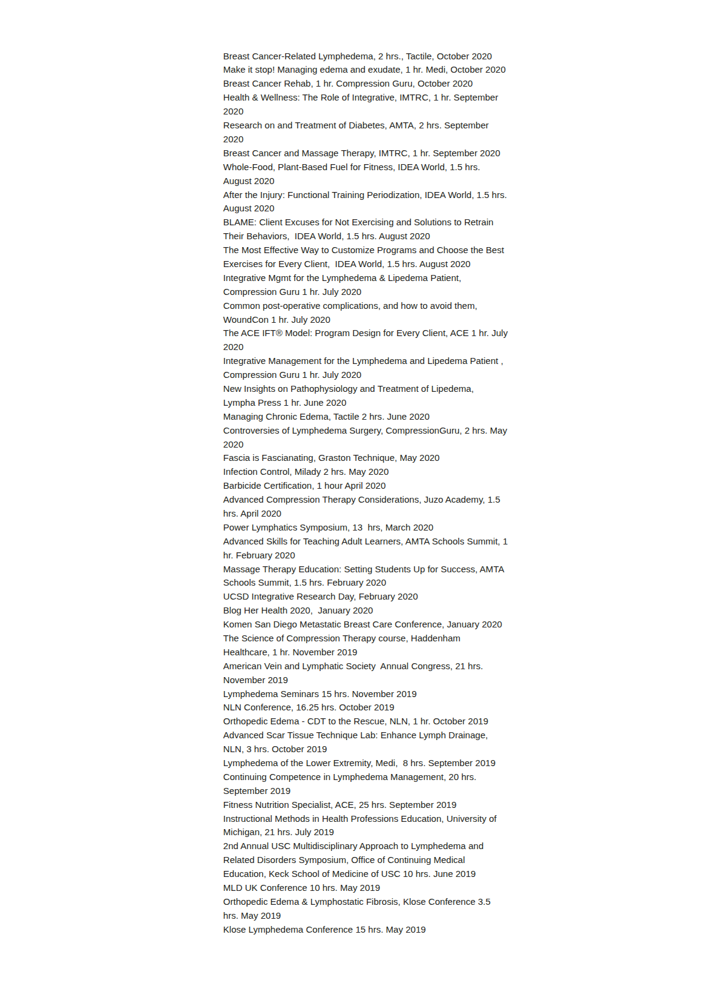Breast Cancer-Related Lymphedema, 2 hrs., Tactile, October 2020
Make it stop! Managing edema and exudate, 1 hr. Medi, October 2020
Breast Cancer Rehab, 1 hr. Compression Guru, October 2020
Health & Wellness: The Role of Integrative, IMTRC, 1 hr. September 2020
Research on and Treatment of Diabetes, AMTA, 2 hrs. September 2020
Breast Cancer and Massage Therapy, IMTRC, 1 hr. September 2020
Whole-Food, Plant-Based Fuel for Fitness, IDEA World, 1.5 hrs. August 2020
After the Injury: Functional Training Periodization, IDEA World, 1.5 hrs. August 2020
BLAME: Client Excuses for Not Exercising and Solutions to Retrain Their Behaviors, IDEA World, 1.5 hrs. August 2020
The Most Effective Way to Customize Programs and Choose the Best Exercises for Every Client, IDEA World, 1.5 hrs. August 2020
Integrative Mgmt for the Lymphedema & Lipedema Patient, Compression Guru 1 hr. July 2020
Common post-operative complications, and how to avoid them, WoundCon 1 hr. July 2020
The ACE IFT® Model: Program Design for Every Client, ACE 1 hr. July 2020
Integrative Management for the Lymphedema and Lipedema Patient , Compression Guru 1 hr. July 2020
New Insights on Pathophysiology and Treatment of Lipedema, Lympha Press 1 hr. June 2020
Managing Chronic Edema, Tactile 2 hrs. June 2020
Controversies of Lymphedema Surgery, CompressionGuru, 2 hrs. May 2020
Fascia is Fascianating, Graston Technique, May 2020
Infection Control, Milady 2 hrs. May 2020
Barbicide Certification, 1 hour April 2020
Advanced Compression Therapy Considerations, Juzo Academy, 1.5 hrs. April 2020
Power Lymphatics Symposium, 13 hrs, March 2020
Advanced Skills for Teaching Adult Learners, AMTA Schools Summit, 1 hr. February 2020
Massage Therapy Education: Setting Students Up for Success, AMTA Schools Summit, 1.5 hrs. February 2020
UCSD Integrative Research Day, February 2020
Blog Her Health 2020, January 2020
Komen San Diego Metastatic Breast Care Conference, January 2020
The Science of Compression Therapy course, Haddenham Healthcare, 1 hr. November 2019
American Vein and Lymphatic Society Annual Congress, 21 hrs. November 2019
Lymphedema Seminars 15 hrs. November 2019
NLN Conference, 16.25 hrs. October 2019
Orthopedic Edema - CDT to the Rescue, NLN, 1 hr. October 2019
Advanced Scar Tissue Technique Lab: Enhance Lymph Drainage, NLN, 3 hrs. October 2019
Lymphedema of the Lower Extremity, Medi, 8 hrs. September 2019
Continuing Competence in Lymphedema Management, 20 hrs. September 2019
Fitness Nutrition Specialist, ACE, 25 hrs. September 2019
Instructional Methods in Health Professions Education, University of Michigan, 21 hrs. July 2019
2nd Annual USC Multidisciplinary Approach to Lymphedema and Related Disorders Symposium, Office of Continuing Medical Education, Keck School of Medicine of USC 10 hrs. June 2019
MLD UK Conference 10 hrs. May 2019
Orthopedic Edema & Lymphostatic Fibrosis, Klose Conference 3.5 hrs. May 2019
Klose Lymphedema Conference 15 hrs. May 2019